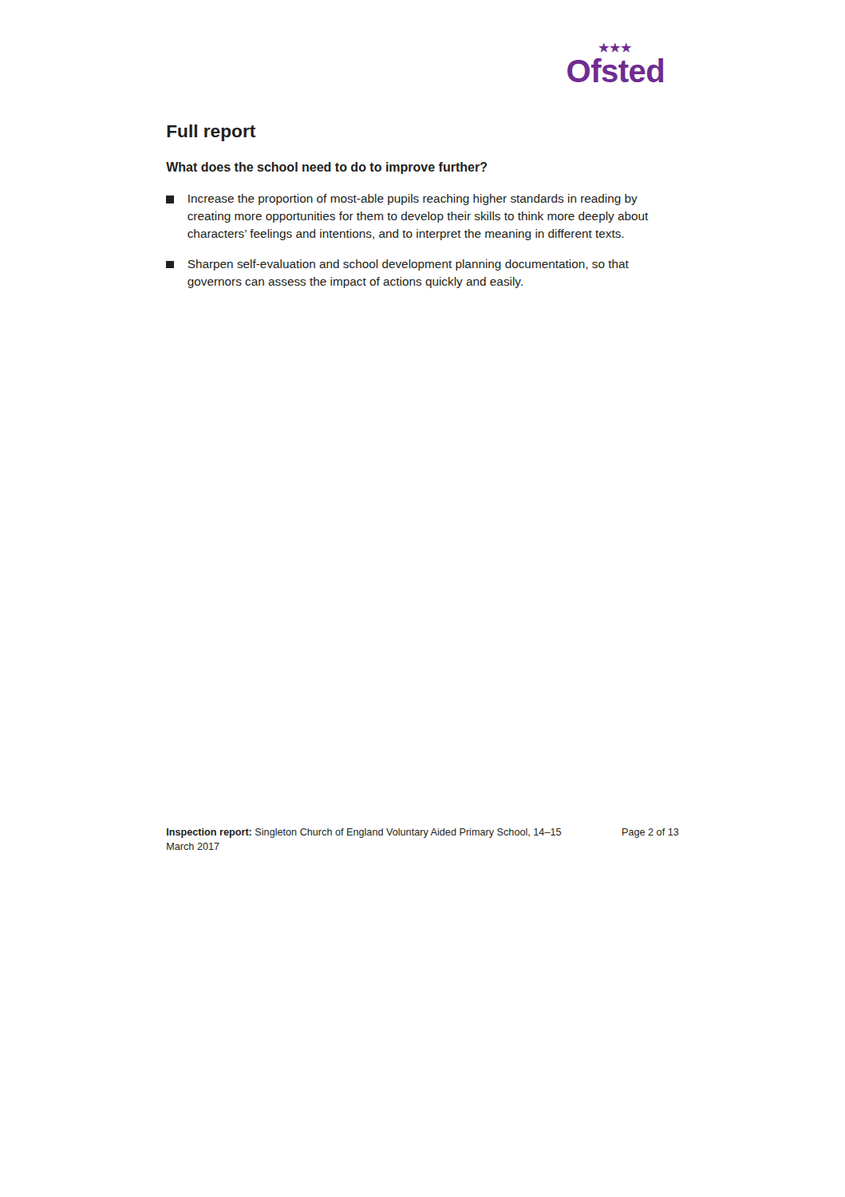★★★
Ofsted
Full report
What does the school need to do to improve further?
Increase the proportion of most-able pupils reaching higher standards in reading by creating more opportunities for them to develop their skills to think more deeply about characters’ feelings and intentions, and to interpret the meaning in different texts.
Sharpen self-evaluation and school development planning documentation, so that governors can assess the impact of actions quickly and easily.
Inspection report: Singleton Church of England Voluntary Aided Primary School, 14–15 March 2017
Page 2 of 13